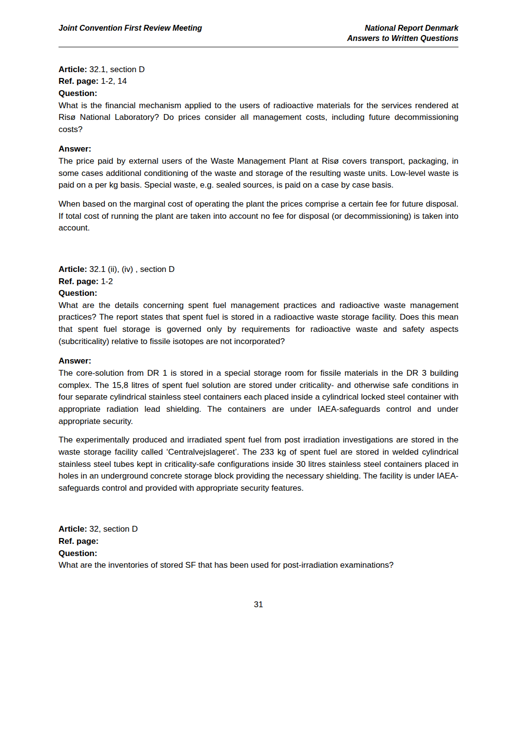Joint Convention First Review Meeting
National Report Denmark
Answers to Written Questions
Article: 32.1, section D
Ref. page: 1-2, 14
Question:
What is the financial mechanism applied to the users of radioactive materials for the services rendered at Risø National Laboratory? Do prices consider all management costs, including future decommissioning costs?
Answer:
The price paid by external users of the Waste Management Plant at Risø covers transport, packaging, in some cases additional conditioning of the waste and storage of the resulting waste units. Low-level waste is paid on a per kg basis. Special waste, e.g. sealed sources, is paid on a case by case basis.
When based on the marginal cost of operating the plant the prices comprise a certain fee for future disposal. If total cost of running the plant are taken into account no fee for disposal (or decommissioning) is taken into account.
Article: 32.1 (ii), (iv) , section D
Ref. page: 1-2
Question:
What are the details concerning spent fuel management practices and radioactive waste management practices? The report states that spent fuel is stored in a radioactive waste storage facility. Does this mean that spent fuel storage is governed only by requirements for radioactive waste and safety aspects (subcriticality) relative to fissile isotopes are not incorporated?
Answer:
The core-solution from DR 1 is stored in a special storage room for fissile materials in the DR 3 building complex. The 15,8 litres of spent fuel solution are stored under criticality- and otherwise safe conditions in four separate cylindrical stainless steel containers each placed inside a cylindrical locked steel container with appropriate radiation lead shielding. The containers are under IAEA-safeguards control and under appropriate security.
The experimentally produced and irradiated spent fuel from post irradiation investigations are stored in the waste storage facility called ‘Centralvejslageret’. The 233 kg of spent fuel are stored in welded cylindrical stainless steel tubes kept in criticality-safe configurations inside 30 litres stainless steel containers placed in holes in an underground concrete storage block providing the necessary shielding. The facility is under IAEA- safeguards control and provided with appropriate security features.
Article: 32, section D
Ref. page:
Question:
What are the inventories of stored SF that has been used for post-irradiation examinations?
31